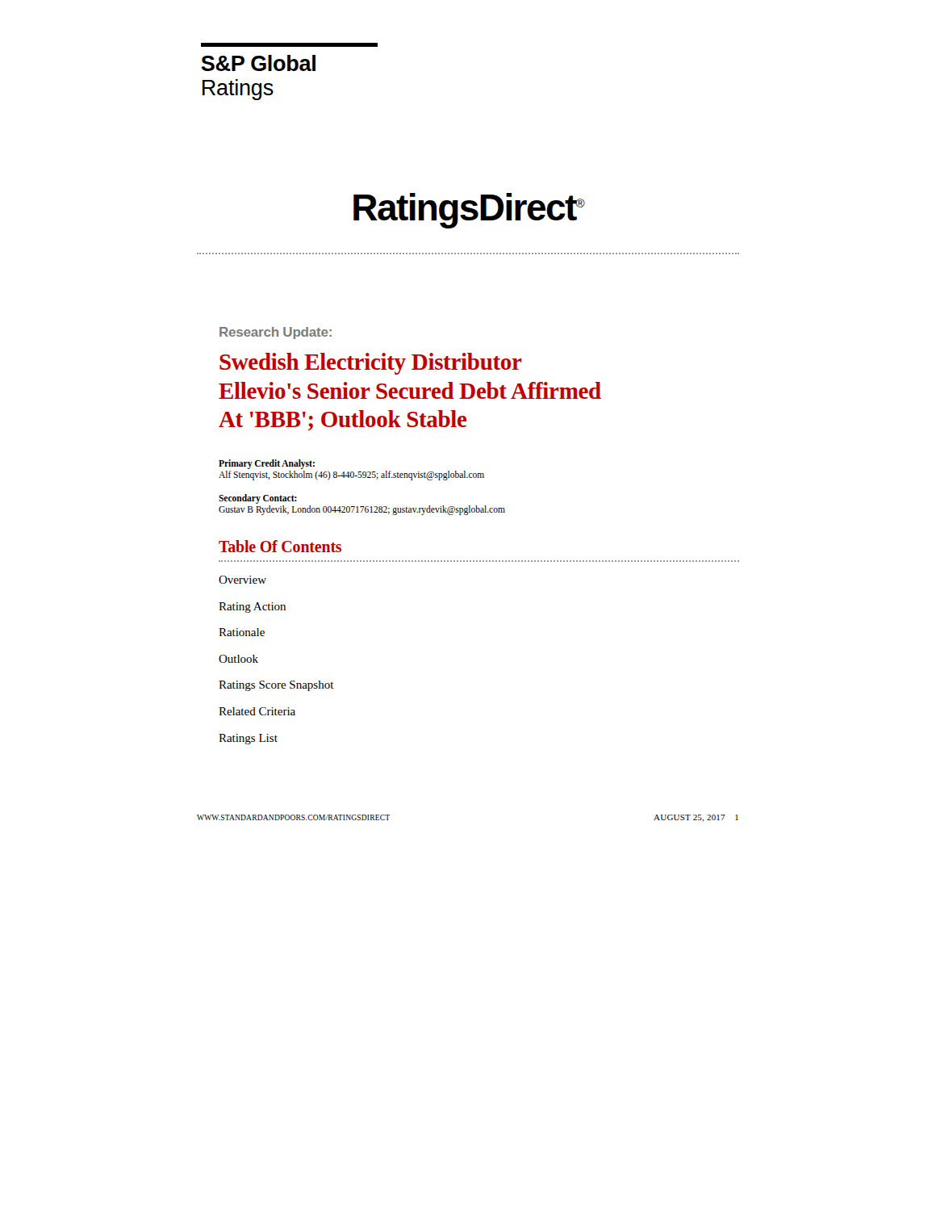S&P Global
Ratings
RatingsDirect®
Research Update:
Swedish Electricity Distributor
Ellevio's Senior Secured Debt Affirmed
At 'BBB'; Outlook Stable
Primary Credit Analyst:
Alf Stenqvist, Stockholm (46) 8-440-5925; alf.stenqvist@spglobal.com
Secondary Contact:
Gustav B Rydevik, London 00442071761282; gustav.rydevik@spglobal.com
Table Of Contents
Overview
Rating Action
Rationale
Outlook
Ratings Score Snapshot
Related Criteria
Ratings List
WWW.STANDARDANDPOORS.COM/RATINGSDIRECT
AUGUST 25, 20171